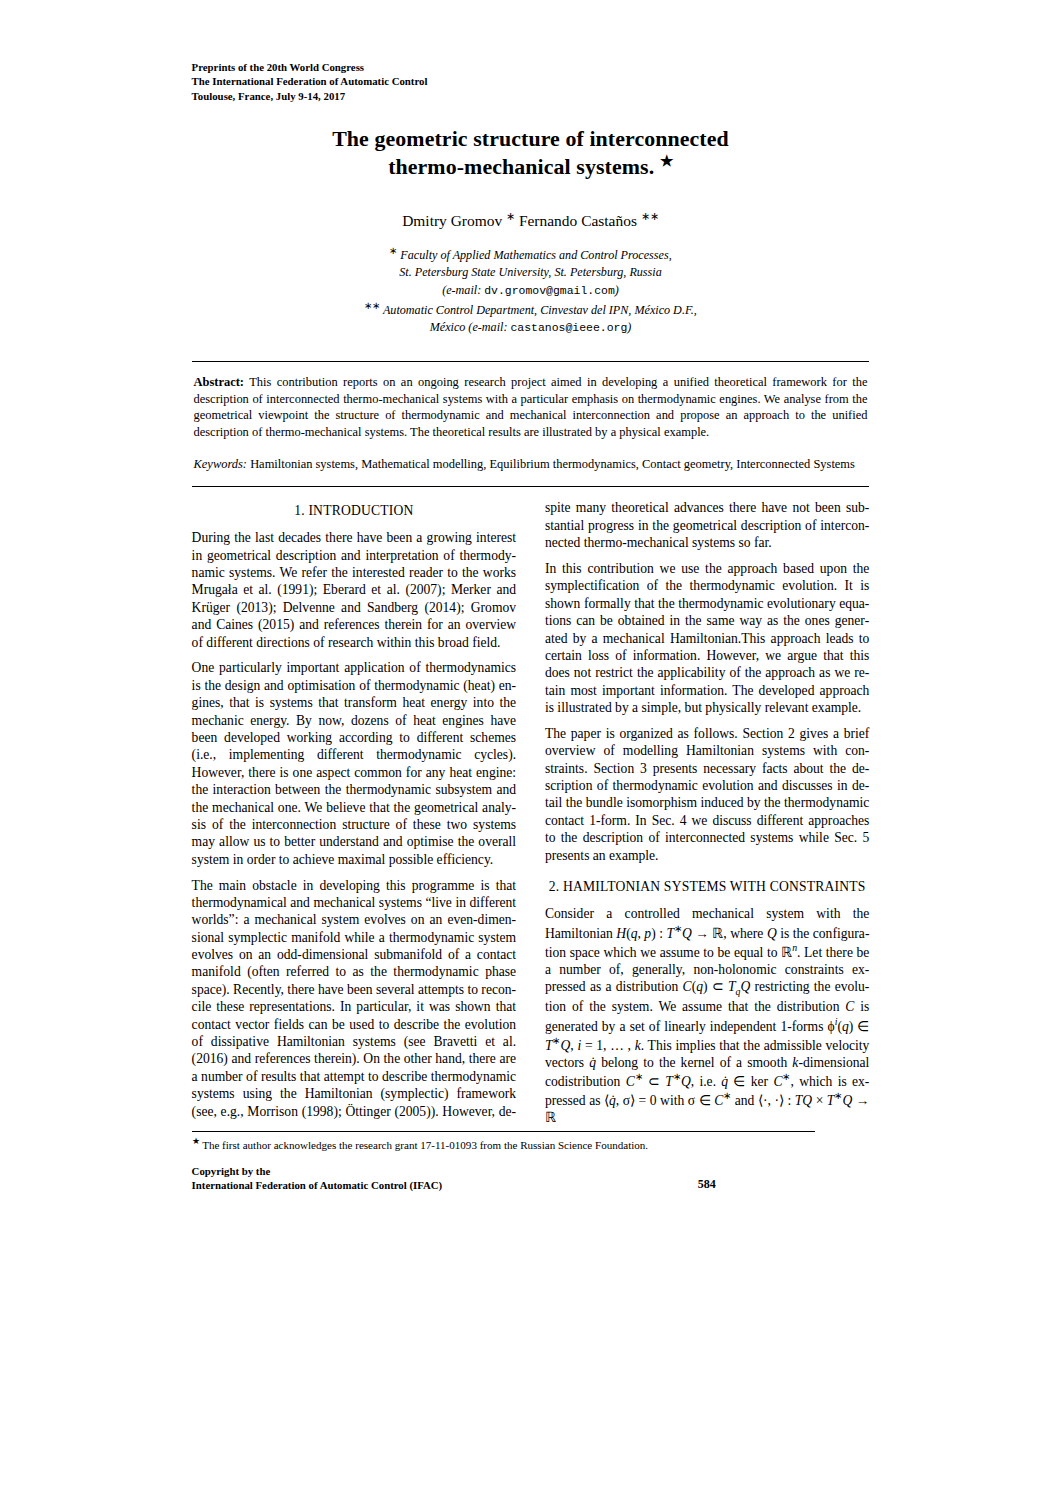Preprints of the 20th World Congress
The International Federation of Automatic Control
Toulouse, France, July 9-14, 2017
The geometric structure of interconnected
thermo-mechanical systems. ★
Dmitry Gromov ∗ Fernando Castaños ∗∗
∗ Faculty of Applied Mathematics and Control Processes,
St. Petersburg State University, St. Petersburg, Russia
(e-mail: dv.gromov@gmail.com)
∗∗ Automatic Control Department, Cinvestav del IPN, México D.F.,
México (e-mail: castanos@ieee.org)
Abstract: This contribution reports on an ongoing research project aimed in developing a unified theoretical framework for the description of interconnected thermo-mechanical systems with a particular emphasis on thermodynamic engines. We analyse from the geometrical viewpoint the structure of thermodynamic and mechanical interconnection and propose an approach to the unified description of thermo-mechanical systems. The theoretical results are illustrated by a physical example.
Keywords: Hamiltonian systems, Mathematical modelling, Equilibrium thermodynamics, Contact geometry, Interconnected Systems
1. Introduction
During the last decades there have been a growing interest in geometrical description and interpretation of thermodynamic systems. We refer the interested reader to the works Mrugała et al. (1991); Eberard et al. (2007); Merker and Krüger (2013); Delvenne and Sandberg (2014); Gromov and Caines (2015) and references therein for an overview of different directions of research within this broad field.
One particularly important application of thermodynamics is the design and optimisation of thermodynamic (heat) engines, that is systems that transform heat energy into the mechanic energy. By now, dozens of heat engines have been developed working according to different schemes (i.e., implementing different thermodynamic cycles). However, there is one aspect common for any heat engine: the interaction between the thermodynamic subsystem and the mechanical one. We believe that the geometrical analysis of the interconnection structure of these two systems may allow us to better understand and optimise the overall system in order to achieve maximal possible efficiency.
The main obstacle in developing this programme is that thermodynamical and mechanical systems “live in different worlds”: a mechanical system evolves on an even-dimensional symplectic manifold while a thermodynamic system evolves on an odd-dimensional submanifold of a contact manifold (often referred to as the thermodynamic phase space). Recently, there have been several attempts to reconcile these representations. In particular, it was shown that contact vector fields can be used to describe the evolution of dissipative Hamiltonian systems (see Bravetti et al. (2016) and references therein). On the other hand, there are a number of results that attempt to describe thermodynamic systems using the Hamiltonian (symplectic) framework (see, e.g., Morrison (1998); Öttinger (2005)). However, despite many theoretical advances there have not been substantial progress in the geometrical description of interconnected thermo-mechanical systems so far.
In this contribution we use the approach based upon the symplectification of the thermodynamic evolution. It is shown formally that the thermodynamic evolutionary equations can be obtained in the same way as the ones generated by a mechanical Hamiltonian.This approach leads to certain loss of information. However, we argue that this does not restrict the applicability of the approach as we retain most important information. The developed approach is illustrated by a simple, but physically relevant example.
The paper is organized as follows. Section 2 gives a brief overview of modelling Hamiltonian systems with constraints. Section 3 presents necessary facts about the description of thermodynamic evolution and discusses in detail the bundle isomorphism induced by the thermodynamic contact 1-form. In Sec. 4 we discuss different approaches to the description of interconnected systems while Sec. 5 presents an example.
2. Hamiltonian systems with constraints
Consider a controlled mechanical system with the Hamiltonian H(q, p) : T∗Q → ℝ, where Q is the configuration space which we assume to be equal to ℝn. Let there be a number of, generally, non-holonomic constraints expressed as a distribution C(q) ⊂ TqQ restricting the evolution of the system. We assume that the distribution C is generated by a set of linearly independent 1-forms ϕi(q) ∈ T∗Q, i = 1, … , k. This implies that the admissible velocity vectors q̇ belong to the kernel of a smooth k-dimensional codistribution C∗ ⊂ T∗Q, i.e. q̇ ∈ ker C∗, which is expressed as ⟨q̇, σ⟩ = 0 with σ ∈ C∗ and ⟨·, ·⟩ : TQ × T∗Q → ℝ
★ The first author acknowledges the research grant 17-11-01093 from the Russian Science Foundation.
Copyright by the
International Federation of Automatic Control (IFAC)
584